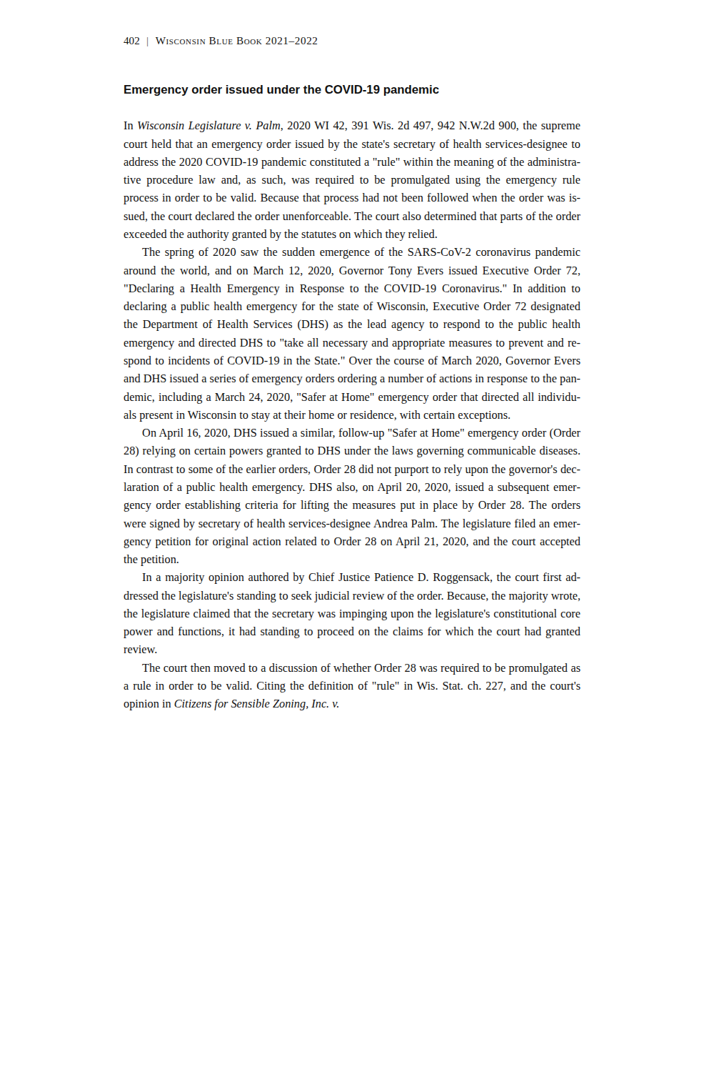402|Wisconsin Blue Book 2021–2022
Emergency order issued under the COVID-19 pandemic
In Wisconsin Legislature v. Palm, 2020 WI 42, 391 Wis. 2d 497, 942 N.W.2d 900, the supreme court held that an emergency order issued by the state's secretary of health services-designee to address the 2020 COVID-19 pandemic constituted a "rule" within the meaning of the administrative procedure law and, as such, was required to be promulgated using the emergency rule process in order to be valid. Because that process had not been followed when the order was issued, the court declared the order unenforceable. The court also determined that parts of the order exceeded the authority granted by the statutes on which they relied.
The spring of 2020 saw the sudden emergence of the SARS-CoV-2 coronavirus pandemic around the world, and on March 12, 2020, Governor Tony Evers issued Executive Order 72, "Declaring a Health Emergency in Response to the COVID-19 Coronavirus." In addition to declaring a public health emergency for the state of Wisconsin, Executive Order 72 designated the Department of Health Services (DHS) as the lead agency to respond to the public health emergency and directed DHS to "take all necessary and appropriate measures to prevent and respond to incidents of COVID-19 in the State." Over the course of March 2020, Governor Evers and DHS issued a series of emergency orders ordering a number of actions in response to the pandemic, including a March 24, 2020, "Safer at Home" emergency order that directed all individuals present in Wisconsin to stay at their home or residence, with certain exceptions.
On April 16, 2020, DHS issued a similar, follow-up "Safer at Home" emergency order (Order 28) relying on certain powers granted to DHS under the laws governing communicable diseases. In contrast to some of the earlier orders, Order 28 did not purport to rely upon the governor's declaration of a public health emergency. DHS also, on April 20, 2020, issued a subsequent emergency order establishing criteria for lifting the measures put in place by Order 28. The orders were signed by secretary of health services-designee Andrea Palm. The legislature filed an emergency petition for original action related to Order 28 on April 21, 2020, and the court accepted the petition.
In a majority opinion authored by Chief Justice Patience D. Roggensack, the court first addressed the legislature's standing to seek judicial review of the order. Because, the majority wrote, the legislature claimed that the secretary was impinging upon the legislature's constitutional core power and functions, it had standing to proceed on the claims for which the court had granted review.
The court then moved to a discussion of whether Order 28 was required to be promulgated as a rule in order to be valid. Citing the definition of "rule" in Wis. Stat. ch. 227, and the court's opinion in Citizens for Sensible Zoning, Inc. v.